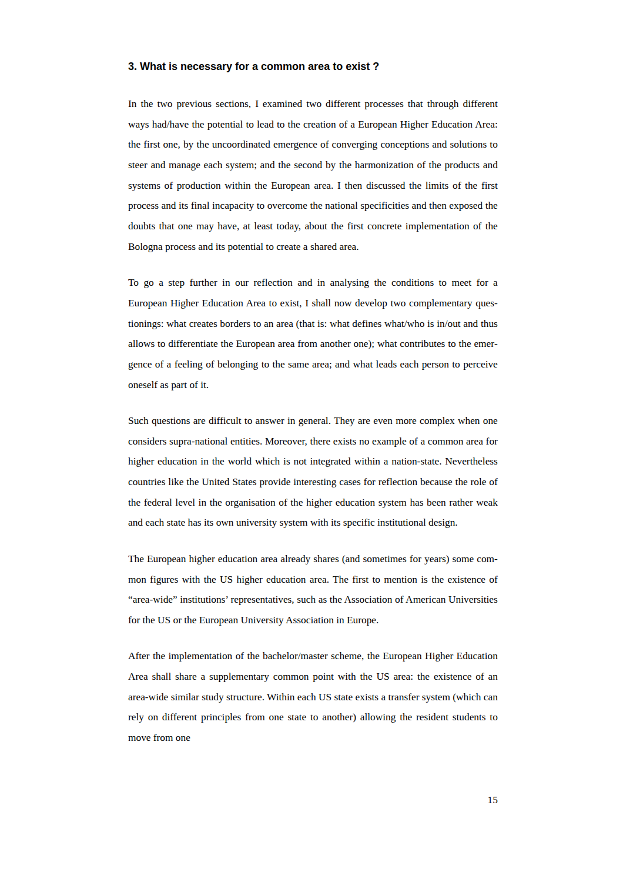3. What is necessary for a common area to exist ?
In the two previous sections, I examined two different processes that through different ways had/have the potential to lead to the creation of a European Higher Education Area: the first one, by the uncoordinated emergence of converging conceptions and solutions to steer and manage each system; and the second by the harmonization of the products and systems of production within the European area. I then discussed the limits of the first process and its final incapacity to overcome the national specificities and then exposed the doubts that one may have, at least today, about the first concrete implementation of the Bologna process and its potential to create a shared area.
To go a step further in our reflection and in analysing the conditions to meet for a European Higher Education Area to exist, I shall now develop two complementary questionings: what creates borders to an area (that is: what defines what/who is in/out and thus allows to differentiate the European area from another one); what contributes to the emergence of a feeling of belonging to the same area; and what leads each person to perceive oneself as part of it.
Such questions are difficult to answer in general. They are even more complex when one considers supra-national entities. Moreover, there exists no example of a common area for higher education in the world which is not integrated within a nation-state. Nevertheless countries like the United States provide interesting cases for reflection because the role of the federal level in the organisation of the higher education system has been rather weak and each state has its own university system with its specific institutional design.
The European higher education area already shares (and sometimes for years) some common figures with the US higher education area. The first to mention is the existence of “area-wide” institutions’ representatives, such as the Association of American Universities for the US or the European University Association in Europe.
After the implementation of the bachelor/master scheme, the European Higher Education Area shall share a supplementary common point with the US area: the existence of an area-wide similar study structure. Within each US state exists a transfer system (which can rely on different principles from one state to another) allowing the resident students to move from one
15